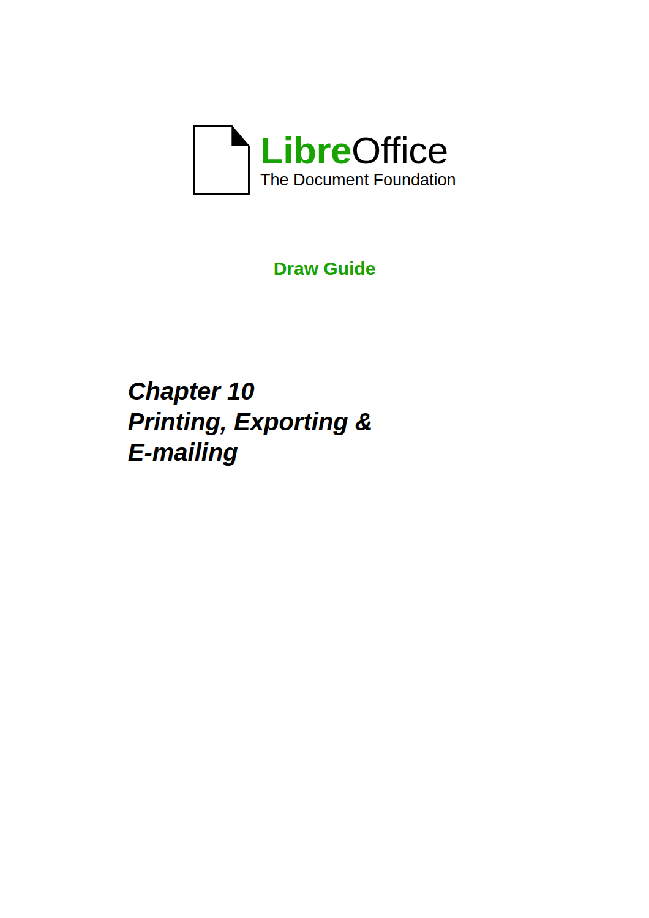Libre Office
The Document Foundation
Draw Guide
Chapter 10 Printing, Exporting & E-mailing